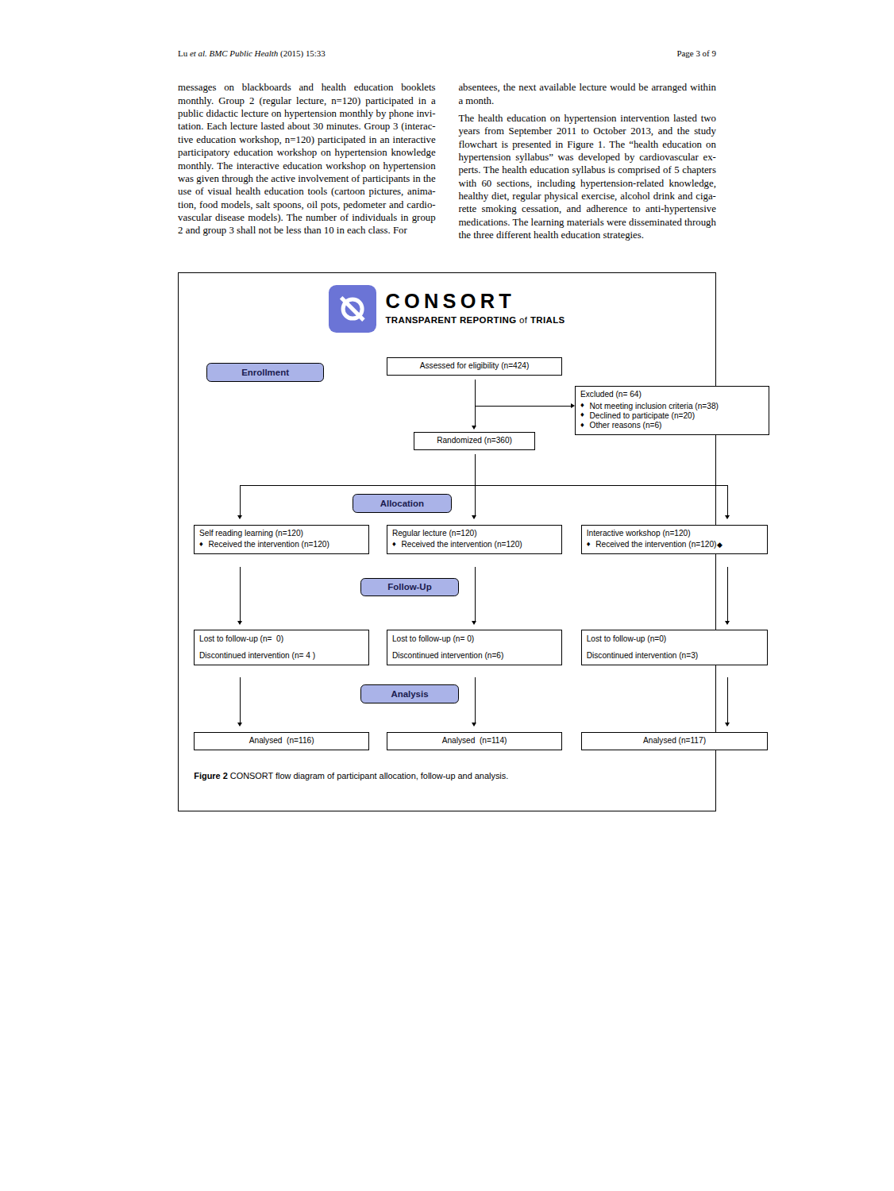Lu et al. BMC Public Health (2015) 15:33
Page 3 of 9
messages on blackboards and health education booklets monthly. Group 2 (regular lecture, n=120) participated in a public didactic lecture on hypertension monthly by phone invitation. Each lecture lasted about 30 minutes. Group 3 (interactive education workshop, n=120) participated in an interactive participatory education workshop on hypertension knowledge monthly. The interactive education workshop on hypertension was given through the active involvement of participants in the use of visual health education tools (cartoon pictures, animation, food models, salt spoons, oil pots, pedometer and cardiovascular disease models). The number of individuals in group 2 and group 3 shall not be less than 10 in each class. For
absentees, the next available lecture would be arranged within a month.
The health education on hypertension intervention lasted two years from September 2011 to October 2013, and the study flowchart is presented in Figure 1. The “health education on hypertension syllabus” was developed by cardiovascular experts. The health education syllabus is comprised of 5 chapters with 60 sections, including hypertension-related knowledge, healthy diet, regular physical exercise, alcohol drink and cigarette smoking cessation, and adherence to anti-hypertensive medications. The learning materials were disseminated through the three different health education strategies.
CONSORT
TRANSPARENT REPORTING of TRIALS
Enrollment
Assessed for eligibility (n=424)
Excluded (n= 64)
Not meeting inclusion criteria (n=38)
Declined to participate (n=20)
Other reasons (n=6)
Randomized (n=360)
Allocation
Self reading learning (n=120)
Received the intervention (n=120)
Regular lecture (n=120)
Received the intervention (n=120)
Interactive workshop (n=120)
Received the intervention (n=120)◆
Follow-Up
Lost to follow-up (n= 0)
Discontinued intervention (n= 4 )
Lost to follow-up (n= 0)
Discontinued intervention (n=6)
Lost to follow-up (n=0)
Discontinued intervention (n=3)
Analysis
Analysed (n=116)
Analysed (n=114)
Analysed (n=117)
Figure 2 CONSORT flow diagram of participant allocation, follow-up and analysis.